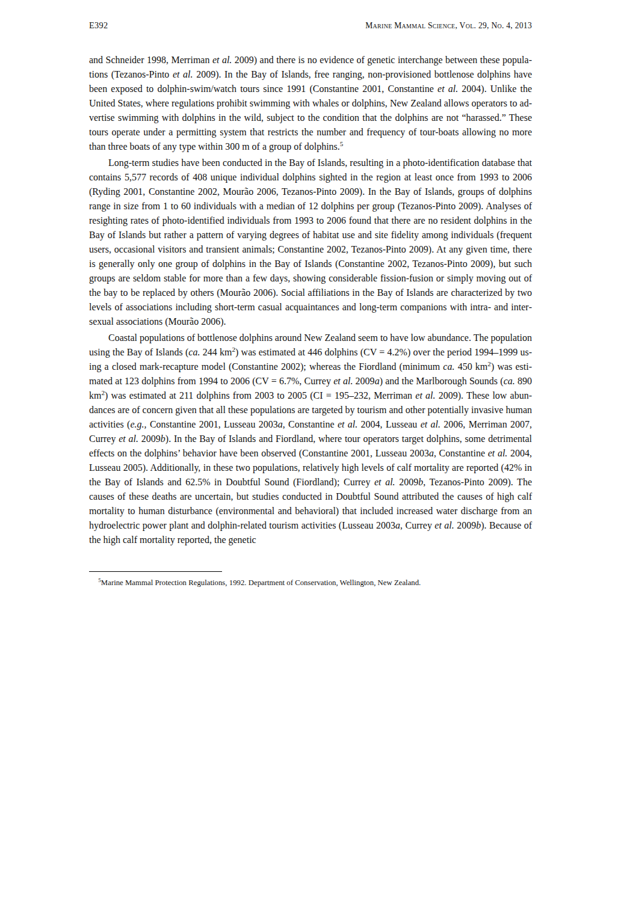E392 Marine Mammal Science, Vol. 29, No. 4, 2013
and Schneider 1998, Merriman et al. 2009) and there is no evidence of genetic interchange between these populations (Tezanos-Pinto et al. 2009). In the Bay of Islands, free ranging, non-provisioned bottlenose dolphins have been exposed to dolphin-swim/watch tours since 1991 (Constantine 2001, Constantine et al. 2004). Unlike the United States, where regulations prohibit swimming with whales or dolphins, New Zealand allows operators to advertise swimming with dolphins in the wild, subject to the condition that the dolphins are not “harassed.” These tours operate under a permitting system that restricts the number and frequency of tour-boats allowing no more than three boats of any type within 300 m of a group of dolphins.5
Long-term studies have been conducted in the Bay of Islands, resulting in a photo-identification database that contains 5,577 records of 408 unique individual dolphins sighted in the region at least once from 1993 to 2006 (Ryding 2001, Constantine 2002, Mourão 2006, Tezanos-Pinto 2009). In the Bay of Islands, groups of dolphins range in size from 1 to 60 individuals with a median of 12 dolphins per group (Tezanos-Pinto 2009). Analyses of resighting rates of photo-identified individuals from 1993 to 2006 found that there are no resident dolphins in the Bay of Islands but rather a pattern of varying degrees of habitat use and site fidelity among individuals (frequent users, occasional visitors and transient animals; Constantine 2002, Tezanos-Pinto 2009). At any given time, there is generally only one group of dolphins in the Bay of Islands (Constantine 2002, Tezanos-Pinto 2009), but such groups are seldom stable for more than a few days, showing considerable fission-fusion or simply moving out of the bay to be replaced by others (Mourão 2006). Social affiliations in the Bay of Islands are characterized by two levels of associations including short-term casual acquaintances and long-term companions with intra- and intersexual associations (Mourão 2006).
Coastal populations of bottlenose dolphins around New Zealand seem to have low abundance. The population using the Bay of Islands (ca. 244 km2) was estimated at 446 dolphins (CV = 4.2%) over the period 1994–1999 using a closed mark-recapture model (Constantine 2002); whereas the Fiordland (minimum ca. 450 km2) was estimated at 123 dolphins from 1994 to 2006 (CV = 6.7%, Currey et al. 2009a) and the Marlborough Sounds (ca. 890 km2) was estimated at 211 dolphins from 2003 to 2005 (CI = 195–232, Merriman et al. 2009). These low abundances are of concern given that all these populations are targeted by tourism and other potentially invasive human activities (e.g., Constantine 2001, Lusseau 2003a, Constantine et al. 2004, Lusseau et al. 2006, Merriman 2007, Currey et al. 2009b). In the Bay of Islands and Fiordland, where tour operators target dolphins, some detrimental effects on the dolphins’ behavior have been observed (Constantine 2001, Lusseau 2003a, Constantine et al. 2004, Lusseau 2005). Additionally, in these two populations, relatively high levels of calf mortality are reported (42% in the Bay of Islands and 62.5% in Doubtful Sound (Fiordland); Currey et al. 2009b, Tezanos-Pinto 2009). The causes of these deaths are uncertain, but studies conducted in Doubtful Sound attributed the causes of high calf mortality to human disturbance (environmental and behavioral) that included increased water discharge from an hydroelectric power plant and dolphin-related tourism activities (Lusseau 2003a, Currey et al. 2009b). Because of the high calf mortality reported, the genetic
5Marine Mammal Protection Regulations, 1992. Department of Conservation, Wellington, New Zealand.